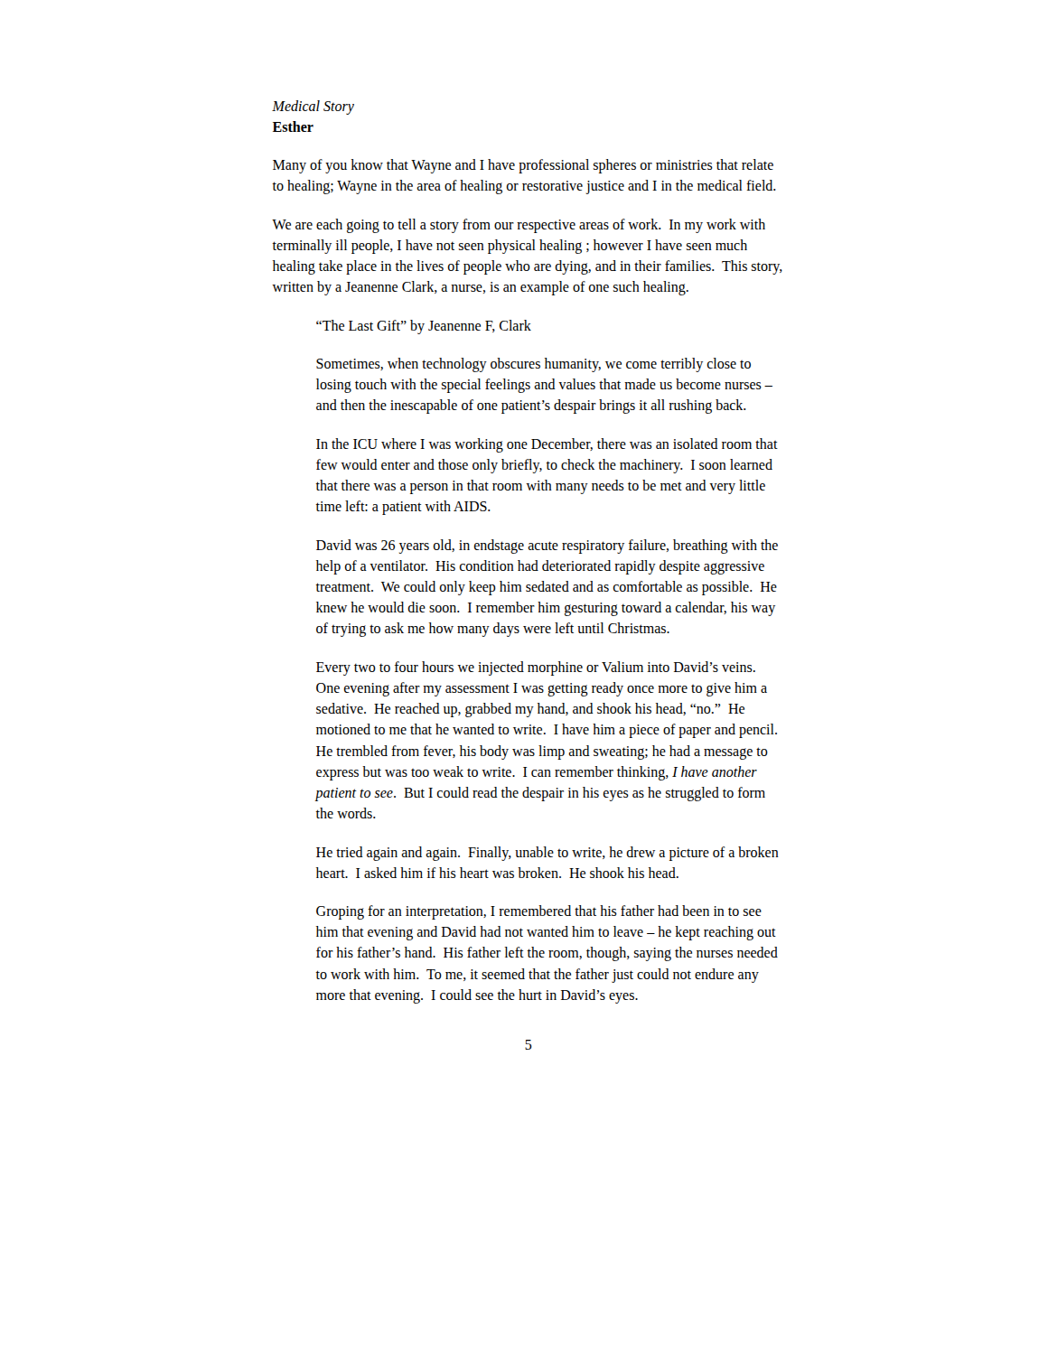Medical Story
Esther
Many of you know that Wayne and I have professional spheres or ministries that relate to healing; Wayne in the area of healing or restorative justice and I in the medical field.
We are each going to tell a story from our respective areas of work. In my work with terminally ill people, I have not seen physical healing ; however I have seen much healing take place in the lives of people who are dying, and in their families. This story, written by a Jeanenne Clark, a nurse, is an example of one such healing.
“The Last Gift” by Jeanenne F, Clark
Sometimes, when technology obscures humanity, we come terribly close to losing touch with the special feelings and values that made us become nurses – and then the inescapable of one patient’s despair brings it all rushing back.
In the ICU where I was working one December, there was an isolated room that few would enter and those only briefly, to check the machinery. I soon learned that there was a person in that room with many needs to be met and very little time left: a patient with AIDS.
David was 26 years old, in endstage acute respiratory failure, breathing with the help of a ventilator. His condition had deteriorated rapidly despite aggressive treatment. We could only keep him sedated and as comfortable as possible. He knew he would die soon. I remember him gesturing toward a calendar, his way of trying to ask me how many days were left until Christmas.
Every two to four hours we injected morphine or Valium into David’s veins. One evening after my assessment I was getting ready once more to give him a sedative. He reached up, grabbed my hand, and shook his head, “no.” He motioned to me that he wanted to write. I have him a piece of paper and pencil. He trembled from fever, his body was limp and sweating; he had a message to express but was too weak to write. I can remember thinking, I have another patient to see. But I could read the despair in his eyes as he struggled to form the words.
He tried again and again. Finally, unable to write, he drew a picture of a broken heart. I asked him if his heart was broken. He shook his head.
Groping for an interpretation, I remembered that his father had been in to see him that evening and David had not wanted him to leave – he kept reaching out for his father’s hand. His father left the room, though, saying the nurses needed to work with him. To me, it seemed that the father just could not endure any more that evening. I could see the hurt in David’s eyes.
5